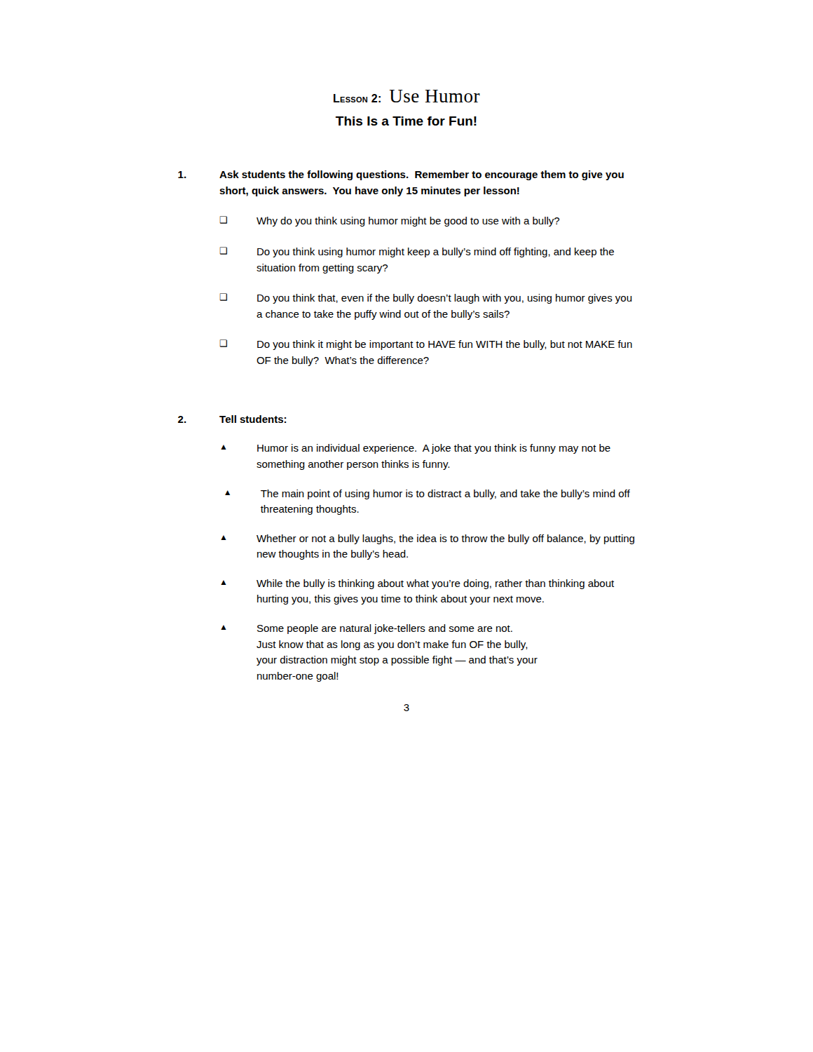Lesson 2: Use Humor This Is a Time for Fun!
1.
Ask students the following questions. Remember to encourage them to give you short, quick answers. You have only 15 minutes per lesson!
❑ Why do you think using humor might be good to use with a bully?
❑ Do you think using humor might keep a bully’s mind off fighting, and keep the situation from getting scary?
❑ Do you think that, even if the bully doesn’t laugh with you, using humor gives you a chance to take the puffy wind out of the bully’s sails?
❑ Do you think it might be important to HAVE fun WITH the bully, but not MAKE fun OF the bully? What’s the difference?
2.
Tell students:
▲ Humor is an individual experience. A joke that you think is funny may not be something another person thinks is funny.
▲ The main point of using humor is to distract a bully, and take the bully’s mind off threatening thoughts.
▲ Whether or not a bully laughs, the idea is to throw the bully off balance, by putting new thoughts in the bully’s head.
▲ While the bully is thinking about what you’re doing, rather than thinking about hurting you, this gives you time to think about your next move.
▲ Some people are natural joke-tellers and some are not.
Just know that as long as you don’t make fun OF the bully,
your distraction might stop a possible fight — and that’s your
number-one goal!
3